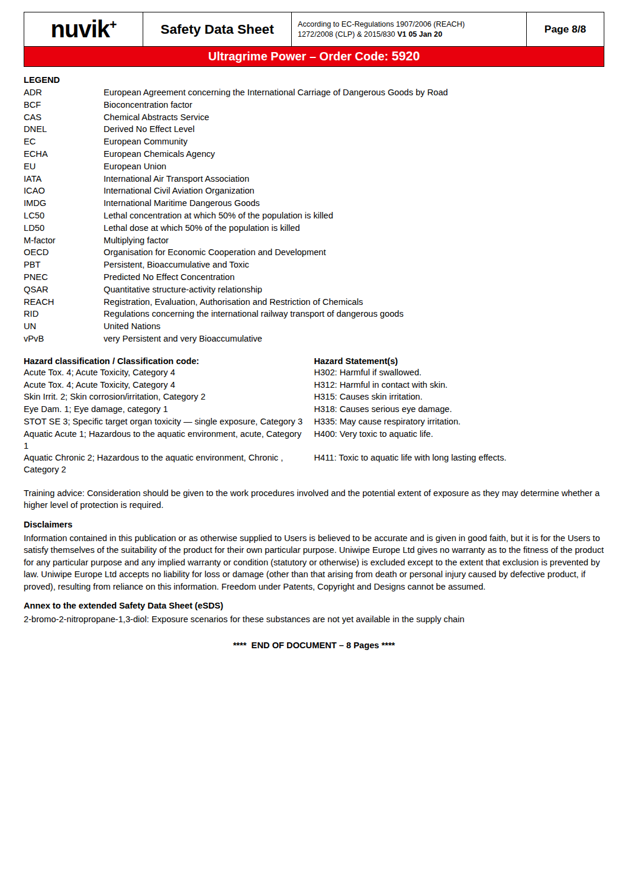nuvik+
Safety Data Sheet
According to EC-Regulations 1907/2006 (REACH)
1272/2008 (CLP) & 2015/830 V1 05 Jan 20
Page 8/8
Ultragrime Power – Order Code: 5920
LEGEND
| ADR | European Agreement concerning the International Carriage of Dangerous Goods by Road |
| BCF | Bioconcentration factor |
| CAS | Chemical Abstracts Service |
| DNEL | Derived No Effect Level |
| EC | European Community |
| ECHA | European Chemicals Agency |
| EU | European Union |
| IATA | International Air Transport Association |
| ICAO | International Civil Aviation Organization |
| IMDG | International Maritime Dangerous Goods |
| LC50 | Lethal concentration at which 50% of the population is killed |
| LD50 | Lethal dose at which 50% of the population is killed |
| M-factor | Multiplying factor |
| OECD | Organisation for Economic Cooperation and Development |
| PBT | Persistent, Bioaccumulative and Toxic |
| PNEC | Predicted No Effect Concentration |
| QSAR | Quantitative structure-activity relationship |
| REACH | Registration, Evaluation, Authorisation and Restriction of Chemicals |
| RID | Regulations concerning the international railway transport of dangerous goods |
| UN | United Nations |
| vPvB | very Persistent and very Bioaccumulative |
| Hazard classification / Classification code: | Hazard Statement(s) |
| --- | --- |
| Acute Tox. 4; Acute Toxicity, Category 4 | H302: Harmful if swallowed. |
| Acute Tox. 4; Acute Toxicity, Category 4 | H312: Harmful in contact with skin. |
| Skin Irrit. 2; Skin corrosion/irritation, Category 2 | H315: Causes skin irritation. |
| Eye Dam. 1; Eye damage, category 1 | H318: Causes serious eye damage. |
| STOT SE 3; Specific target organ toxicity — single exposure, Category 3 | H335: May cause respiratory irritation. |
| Aquatic Acute 1; Hazardous to the aquatic environment, acute, Category 1 | H400: Very toxic to aquatic life. |
| Aquatic Chronic 2; Hazardous to the aquatic environment, Chronic , Category 2 | H411: Toxic to aquatic life with long lasting effects. |
Training advice: Consideration should be given to the work procedures involved and the potential extent of exposure as they may determine whether a higher level of protection is required.
Disclaimers
Information contained in this publication or as otherwise supplied to Users is believed to be accurate and is given in good faith, but it is for the Users to satisfy themselves of the suitability of the product for their own particular purpose. Uniwipe Europe Ltd gives no warranty as to the fitness of the product for any particular purpose and any implied warranty or condition (statutory or otherwise) is excluded except to the extent that exclusion is prevented by law. Uniwipe Europe Ltd accepts no liability for loss or damage (other than that arising from death or personal injury caused by defective product, if proved), resulting from reliance on this information. Freedom under Patents, Copyright and Designs cannot be assumed.
Annex to the extended Safety Data Sheet (eSDS)
2-bromo-2-nitropropane-1,3-diol: Exposure scenarios for these substances are not yet available in the supply chain
**** END OF DOCUMENT – 8 Pages ****